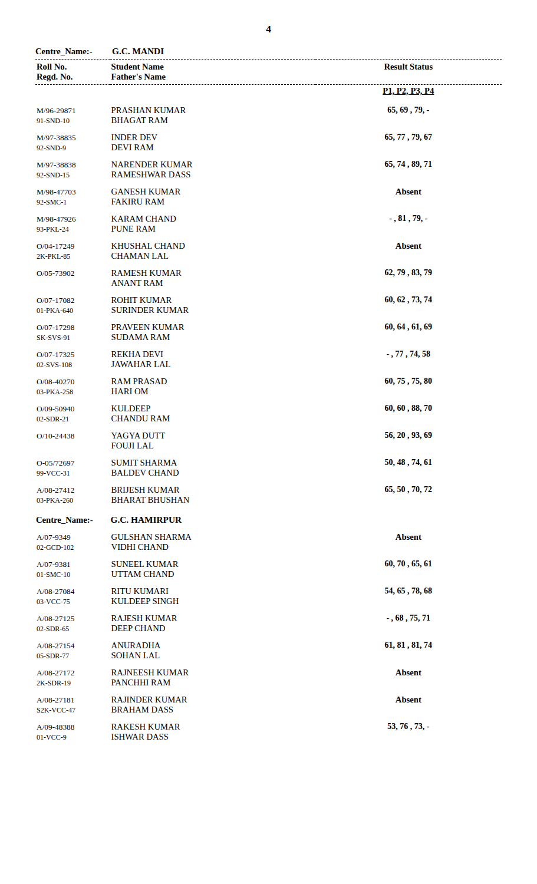4
Centre_Name:-G.C. MANDI
| Roll No. Regd. No. | Student Name Father's Name | Result Status |
| | | P1, P2, P3, P4 |
| M/96-29871 91-SND-10 | PRASHAN KUMAR BHAGAT RAM | 65, 69 , 79, - |
| M/97-38835 92-SND-9 | INDER DEV DEVI RAM | 65, 77 , 79, 67 |
| M/97-38838 92-SND-15 | NARENDER KUMAR RAMESHWAR DASS | 65, 74 , 89, 71 |
| M/98-47703 92-SMC-1 | GANESH KUMAR FAKIRU RAM | Absent |
| M/98-47926 93-PKL-24 | KARAM CHAND PUNE RAM | - , 81 , 79, - |
| O/04-17249 2K-PKL-85 | KHUSHAL CHAND CHAMAN LAL | Absent |
| O/05-73902 | RAMESH KUMAR ANANT RAM | 62, 79 , 83, 79 |
| O/07-17082 01-PKA-640 | ROHIT KUMAR SURINDER KUMAR | 60, 62 , 73, 74 |
| O/07-17298 SK-SVS-91 | PRAVEEN KUMAR SUDAMA RAM | 60, 64 , 61, 69 |
| O/07-17325 02-SVS-108 | REKHA DEVI JAWAHAR LAL | - , 77 , 74, 58 |
| O/08-40270 03-PKA-258 | RAM PRASAD HARI OM | 60, 75 , 75, 80 |
| O/09-50940 02-SDR-21 | KULDEEP CHANDU RAM | 60, 60 , 88, 70 |
| O/10-24438 | YAGYA DUTT FOUJI LAL | 56, 20 , 93, 69 |
| O-05/72697 99-VCC-31 | SUMIT SHARMA BALDEV CHAND | 50, 48 , 74, 61 |
| A/08-27412 03-PKA-260 | BRIJESH KUMAR BHARAT BHUSHAN | 65, 50 , 70, 72 |
| Centre_Name:- | G.C. HAMIRPUR | |
| A/07-9349 02-GCD-102 | GULSHAN SHARMA VIDHI CHAND | Absent |
| A/07-9381 01-SMC-10 | SUNEEL KUMAR UTTAM CHAND | 60, 70 , 65, 61 |
| A/08-27084 03-VCC-75 | RITU KUMARI KULDEEP SINGH | 54, 65 , 78, 68 |
| A/08-27125 02-SDR-65 | RAJESH KUMAR DEEP CHAND | - , 68 , 75, 71 |
| A/08-27154 05-SDR-77 | ANURADHA SOHAN LAL | 61, 81 , 81, 74 |
| A/08-27172 2K-SDR-19 | RAJNEESH KUMAR PANCHHI RAM | Absent |
| A/08-27181 S2K-VCC-47 | RAJINDER KUMAR BRAHAM DASS | Absent |
| A/09-48388 01-VCC-9 | RAKESH KUMAR ISHWAR DASS | 53, 76 , 73, - |